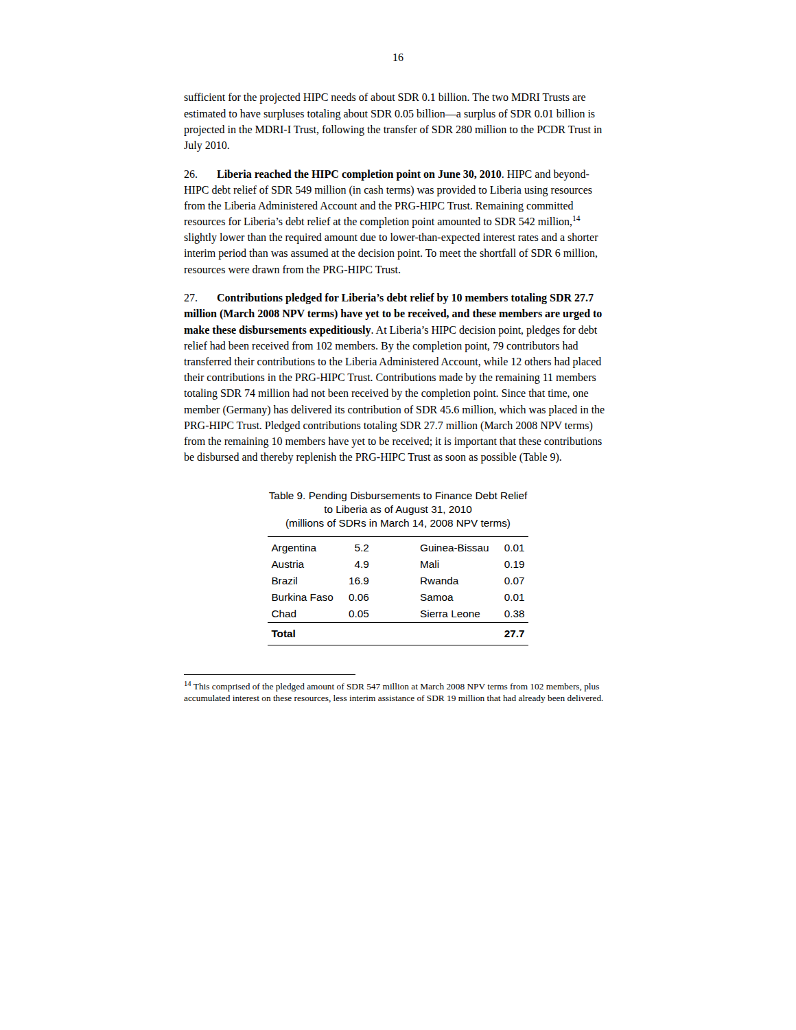16
sufficient for the projected HIPC needs of about SDR 0.1 billion. The two MDRI Trusts are estimated to have surpluses totaling about SDR 0.05 billion—a surplus of SDR 0.01 billion is projected in the MDRI-I Trust, following the transfer of SDR 280 million to the PCDR Trust in July 2010.
26. Liberia reached the HIPC completion point on June 30, 2010. HIPC and beyond-HIPC debt relief of SDR 549 million (in cash terms) was provided to Liberia using resources from the Liberia Administered Account and the PRG-HIPC Trust. Remaining committed resources for Liberia’s debt relief at the completion point amounted to SDR 542 million,14 slightly lower than the required amount due to lower-than-expected interest rates and a shorter interim period than was assumed at the decision point. To meet the shortfall of SDR 6 million, resources were drawn from the PRG-HIPC Trust.
27. Contributions pledged for Liberia’s debt relief by 10 members totaling SDR 27.7 million (March 2008 NPV terms) have yet to be received, and these members are urged to make these disbursements expeditiously. At Liberia’s HIPC decision point, pledges for debt relief had been received from 102 members. By the completion point, 79 contributors had transferred their contributions to the Liberia Administered Account, while 12 others had placed their contributions in the PRG-HIPC Trust. Contributions made by the remaining 11 members totaling SDR 74 million had not been received by the completion point. Since that time, one member (Germany) has delivered its contribution of SDR 45.6 million, which was placed in the PRG-HIPC Trust. Pledged contributions totaling SDR 27.7 million (March 2008 NPV terms) from the remaining 10 members have yet to be received; it is important that these contributions be disbursed and thereby replenish the PRG-HIPC Trust as soon as possible (Table 9).
Table 9. Pending Disbursements to Finance Debt Relief
to Liberia as of August 31, 2010
(millions of SDRs in March 14, 2008 NPV terms)
| Argentina | 5.2 | | Guinea-Bissau | 0.01 |
| Austria | 4.9 | | Mali | 0.19 |
| Brazil | 16.9 | | Rwanda | 0.07 |
| Burkina Faso | 0.06 | | Samoa | 0.01 |
| Chad | 0.05 | | Sierra Leone | 0.38 |
| Total | | | | 27.7 |
14 This comprised of the pledged amount of SDR 547 million at March 2008 NPV terms from 102 members, plus accumulated interest on these resources, less interim assistance of SDR 19 million that had already been delivered.